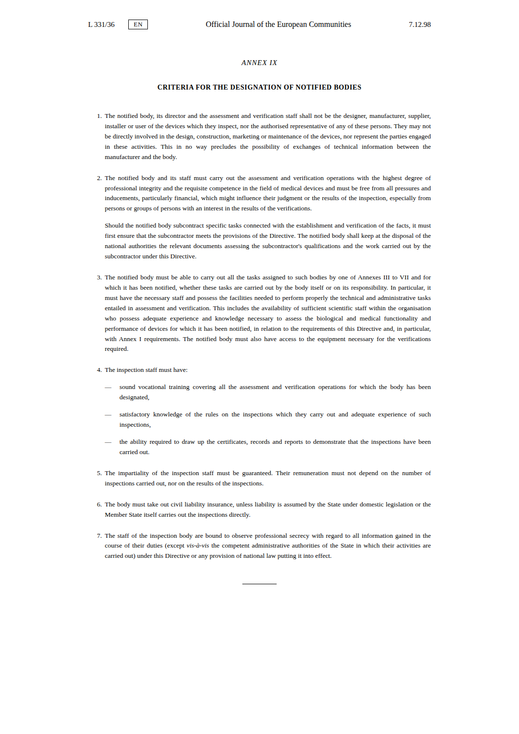L 331/36 EN Official Journal of the European Communities 7.12.98
ANNEX IX
CRITERIA FOR THE DESIGNATION OF NOTIFIED BODIES
The notified body, its director and the assessment and verification staff shall not be the designer, manufacturer, supplier, installer or user of the devices which they inspect, nor the authorised representative of any of these persons. They may not be directly involved in the design, construction, marketing or maintenance of the devices, nor represent the parties engaged in these activities. This in no way precludes the possibility of exchanges of technical information between the manufacturer and the body.
The notified body and its staff must carry out the assessment and verification operations with the highest degree of professional integrity and the requisite competence in the field of medical devices and must be free from all pressures and inducements, particularly financial, which might influence their judgment or the results of the inspection, especially from persons or groups of persons with an interest in the results of the verifications.
Should the notified body subcontract specific tasks connected with the establishment and verification of the facts, it must first ensure that the subcontractor meets the provisions of the Directive. The notified body shall keep at the disposal of the national authorities the relevant documents assessing the subcontractor's qualifications and the work carried out by the subcontractor under this Directive.
The notified body must be able to carry out all the tasks assigned to such bodies by one of Annexes III to VII and for which it has been notified, whether these tasks are carried out by the body itself or on its responsibility. In particular, it must have the necessary staff and possess the facilities needed to perform properly the technical and administrative tasks entailed in assessment and verification. This includes the availability of sufficient scientific staff within the organisation who possess adequate experience and knowledge necessary to assess the biological and medical functionality and performance of devices for which it has been notified, in relation to the requirements of this Directive and, in particular, with Annex I requirements. The notified body must also have access to the equipment necessary for the verifications required.
The inspection staff must have:
sound vocational training covering all the assessment and verification operations for which the body has been designated,
satisfactory knowledge of the rules on the inspections which they carry out and adequate experience of such inspections,
the ability required to draw up the certificates, records and reports to demonstrate that the inspections have been carried out.
The impartiality of the inspection staff must be guaranteed. Their remuneration must not depend on the number of inspections carried out, nor on the results of the inspections.
The body must take out civil liability insurance, unless liability is assumed by the State under domestic legislation or the Member State itself carries out the inspections directly.
The staff of the inspection body are bound to observe professional secrecy with regard to all information gained in the course of their duties (except vis-à-vis the competent administrative authorities of the State in which their activities are carried out) under this Directive or any provision of national law putting it into effect.